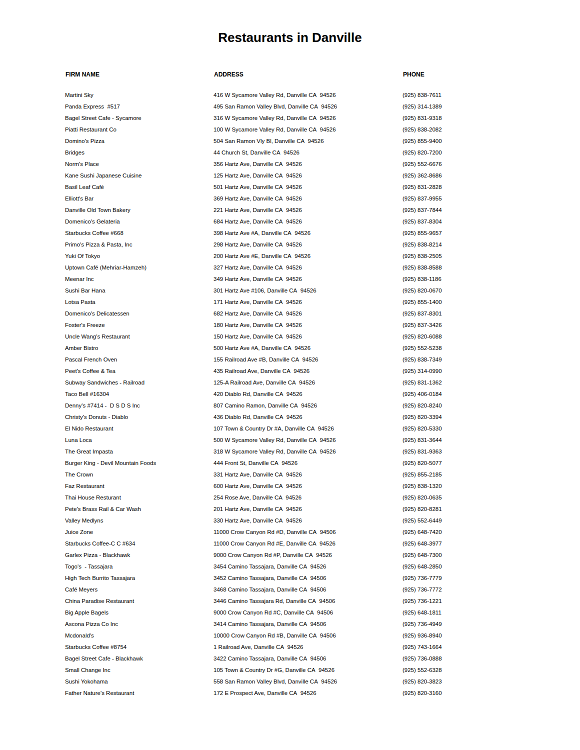Restaurants in Danville
| FIRM NAME | ADDRESS | PHONE |
| --- | --- | --- |
| Martini Sky | 416 W Sycamore Valley Rd, Danville CA 94526 | (925) 838-7611 |
| Panda Express #517 | 495 San Ramon Valley Blvd, Danville CA 94526 | (925) 314-1389 |
| Bagel Street Cafe - Sycamore | 316 W Sycamore Valley Rd, Danville CA 94526 | (925) 831-9318 |
| Piatti Restaurant Co | 100 W Sycamore Valley Rd, Danville CA 94526 | (925) 838-2082 |
| Domino's Pizza | 504 San Ramon Vly Bl, Danville CA 94526 | (925) 855-9400 |
| Bridges | 44 Church St, Danville CA 94526 | (925) 820-7200 |
| Norm's Place | 356 Hartz Ave, Danville CA 94526 | (925) 552-6676 |
| Kane Sushi Japanese Cuisine | 125 Hartz Ave, Danville CA 94526 | (925) 362-8686 |
| Basil Leaf Café | 501 Hartz Ave, Danville CA 94526 | (925) 831-2828 |
| Elliott's Bar | 369 Hartz Ave, Danville CA 94526 | (925) 837-9955 |
| Danville Old Town Bakery | 221 Hartz Ave, Danville CA 94526 | (925) 837-7844 |
| Domenico's Gelateria | 684 Hartz Ave, Danville CA 94526 | (925) 837-8304 |
| Starbucks Coffee #668 | 398 Hartz Ave #A, Danville CA 94526 | (925) 855-9657 |
| Primo's Pizza & Pasta, Inc | 298 Hartz Ave, Danville CA 94526 | (925) 838-8214 |
| Yuki Of Tokyo | 200 Hartz Ave #E, Danville CA 94526 | (925) 838-2505 |
| Uptown Café (Mehriar-Hamzeh) | 327 Hartz Ave, Danville CA 94526 | (925) 838-8588 |
| Meenar Inc | 349 Hartz Ave, Danville CA 94526 | (925) 838-1186 |
| Sushi Bar Hana | 301 Hartz Ave #106, Danville CA 94526 | (925) 820-0670 |
| Lotsa Pasta | 171 Hartz Ave, Danville CA 94526 | (925) 855-1400 |
| Domenico's Delicatessen | 682 Hartz Ave, Danville CA 94526 | (925) 837-8301 |
| Foster's Freeze | 180 Hartz Ave, Danville CA 94526 | (925) 837-3426 |
| Uncle Wang's Restaurant | 150 Hartz Ave, Danville CA 94526 | (925) 820-6088 |
| Amber Bistro | 500 Hartz Ave #A, Danville CA 94526 | (925) 552-5238 |
| Pascal French Oven | 155 Railroad Ave #B, Danville CA 94526 | (925) 838-7349 |
| Peet's Coffee & Tea | 435 Railroad Ave, Danville CA 94526 | (925) 314-0990 |
| Subway Sandwiches - Railroad | 125-A Railroad Ave, Danville CA 94526 | (925) 831-1362 |
| Taco Bell #16304 | 420 Diablo Rd, Danville CA 94526 | (925) 406-0184 |
| Denny's #7414 - D S D S Inc | 807 Camino Ramon, Danville CA 94526 | (925) 820-8240 |
| Christy's Donuts - Diablo | 436 Diablo Rd, Danville CA 94526 | (925) 820-3394 |
| El Nido Restaurant | 107 Town & Country Dr #A, Danville CA 94526 | (925) 820-5330 |
| Luna Loca | 500 W Sycamore Valley Rd, Danville CA 94526 | (925) 831-3644 |
| The Great Impasta | 318 W Sycamore Valley Rd, Danville CA 94526 | (925) 831-9363 |
| Burger King - Devil Mountain Foods | 444 Front St, Danville CA 94526 | (925) 820-5077 |
| The Crown | 331 Hartz Ave, Danville CA 94526 | (925) 855-2185 |
| Faz Restaurant | 600 Hartz Ave, Danville CA 94526 | (925) 838-1320 |
| Thai House Resturant | 254 Rose Ave, Danville CA 94526 | (925) 820-0635 |
| Pete's Brass Rail & Car Wash | 201 Hartz Ave, Danville CA 94526 | (925) 820-8281 |
| Valley Medlyns | 330 Hartz Ave, Danville CA 94526 | (925) 552-6449 |
| Juice Zone | 11000 Crow Canyon Rd #D, Danville CA 94506 | (925) 648-7420 |
| Starbucks Coffee-C C #634 | 11000 Crow Canyon Rd #E, Danville CA 94526 | (925) 648-3977 |
| Garlex Pizza - Blackhawk | 9000 Crow Canyon Rd #P, Danville CA 94526 | (925) 648-7300 |
| Togo's - Tassajara | 3454 Camino Tassajara, Danville CA 94526 | (925) 648-2850 |
| High Tech Burrito Tassajara | 3452 Camino Tassajara, Danville CA 94506 | (925) 736-7779 |
| Café Meyers | 3468 Camino Tassajara, Danville CA 94506 | (925) 736-7772 |
| China Paradise Restaurant | 3446 Camino Tassajara Rd, Danville CA 94506 | (925) 736-1221 |
| Big Apple Bagels | 9000 Crow Canyon Rd #C, Danville CA 94506 | (925) 648-1811 |
| Ascona Pizza Co Inc | 3414 Camino Tassajara, Danville CA 94506 | (925) 736-4949 |
| Mcdonald's | 10000 Crow Canyon Rd #B, Danville CA 94506 | (925) 936-8940 |
| Starbucks Coffee #8754 | 1 Railroad Ave, Danville CA 94526 | (925) 743-1664 |
| Bagel Street Cafe - Blackhawk | 3422 Camino Tassajara, Danville CA 94506 | (925) 736-0888 |
| Small Change Inc | 105 Town & Country Dr #G, Danville CA 94526 | (925) 552-6328 |
| Sushi Yokohama | 558 San Ramon Valley Blvd, Danville CA 94526 | (925) 820-3823 |
| Father Nature's Restaurant | 172 E Prospect Ave, Danville CA 94526 | (925) 820-3160 |